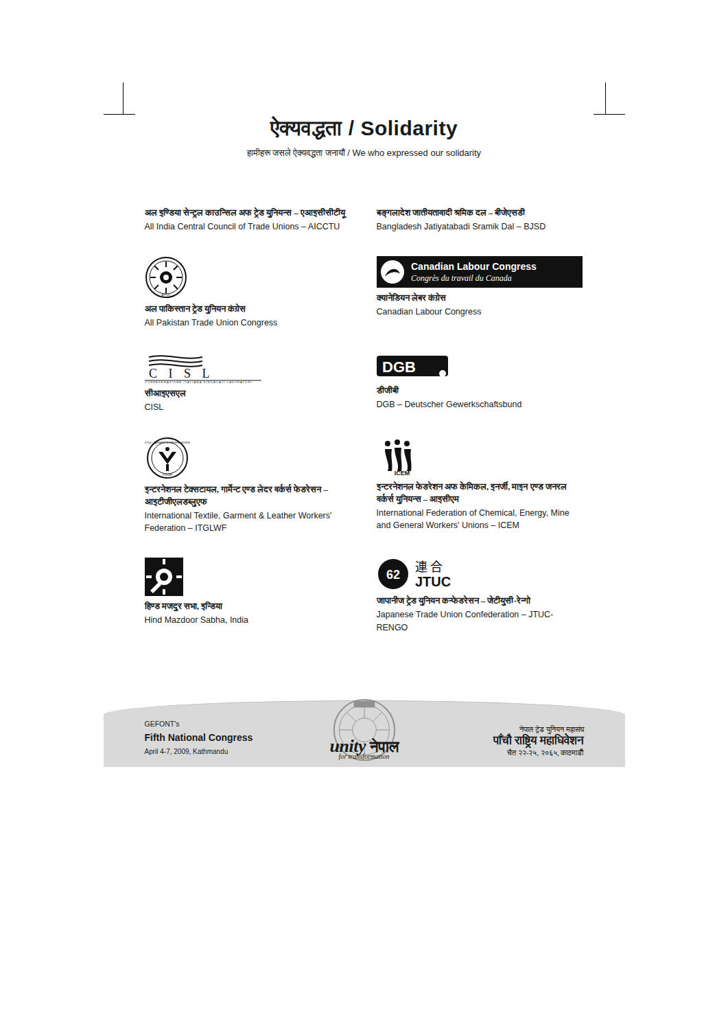ऐक्यवद्धता / Solidarity
हामीहरू जसले ऐक्यवद्धता जनायौं / We who expressed our solidarity
अल इण्डिया सेन्ट्रल काउन्सिल अफ ट्रेड युनियन्स – एआइसीसीटीयू
All India Central Council of Trade Unions – AICCTU
बङ्गलादेश जातीयतावादी श्रमिक दल – बीजेएसडी
Bangladesh Jatiyatabadi Sramik Dal – BJSD
APTUC
अल पाकिस्तान ट्रेड युनियन कंग्रेस
All Pakistan Trade Union Congress
Canadian Labour Congress Congrès du travail du Canada
क्यानेडियन लेबर कंग्रेस
Canadian Labour Congress
C I S L CONFEDERAZIONE ITALIANA SINDACATI LAVORATORI
सीआइएसएल
CISL
DGB
डीजीबी
DGB – Deutscher Gewerkschaftsbund
TEXTILE · GARMENT & LEATHER WORKERS ITGLWF
इन्टरनेशनल टेक्सटायल, गार्मेन्ट एण्ड लेदर वर्कर्स फेडरेसन – आइटीजीएलडब्लुएफ
International Textile, Garment & Leather Workers' Federation – ITGLWF
ICEM
इन्टरनेशनल फेडरेशन अफ केमिकल, इनर्जी, माइन एण्ड जनरल वर्कर्स युनियन्स – आइसीएम
International Federation of Chemical, Energy, Mine and General Workers' Unions – ICEM
हिण्ड मजदुर सभा, इन्डिया
Hind Mazdoor Sabha, India
62 連 合 JTUC
जापानीज ट्रेड युनियन कन्फेडरेसन – जेटीयुसी-रेन्गो
Japanese Trade Union Confederation – JTUC-RENGO
GEFONT's Fifth National Congress April 4-7, 2009, Kathmandu
unity नेपाल
for transformation
नेपाल ट्रेड युनियन महासंघ
पाँचौ राष्ट्रिय महाधिवेशन
चैत २२-२५, २०६५, काठमाडौँ